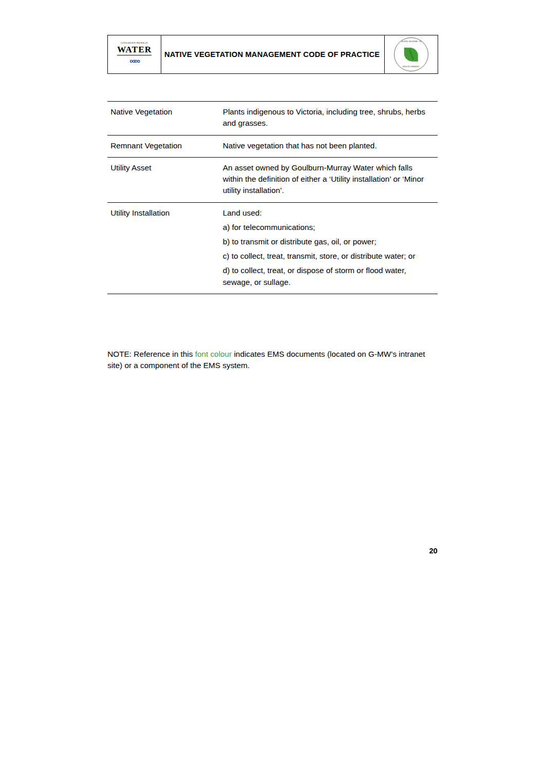GOULBURN-MURRAY
WATER
∞∞
NATIVE VEGETATION MANAGEMENT CODE OF PRACTICE
GOULBURN-MURRAY WATER
ENVIRONMENT
| Native Vegetation | Plants indigenous to Victoria, including tree, shrubs, herbs and grasses. |
| Remnant Vegetation | Native vegetation that has not been planted. |
| Utility Asset | An asset owned by Goulburn-Murray Water which falls within the definition of either a ‘Utility installation’ or ‘Minor utility installation’. |
| Utility Installation | Land used: a) for telecommunications; b) to transmit or distribute gas, oil, or power; c) to collect, treat, transmit, store, or distribute water; or d) to collect, treat, or dispose of storm or flood water, sewage, or sullage. |
NOTE: Reference in this font colour indicates EMS documents (located on G-MW’s intranet site) or a component of the EMS system.
20